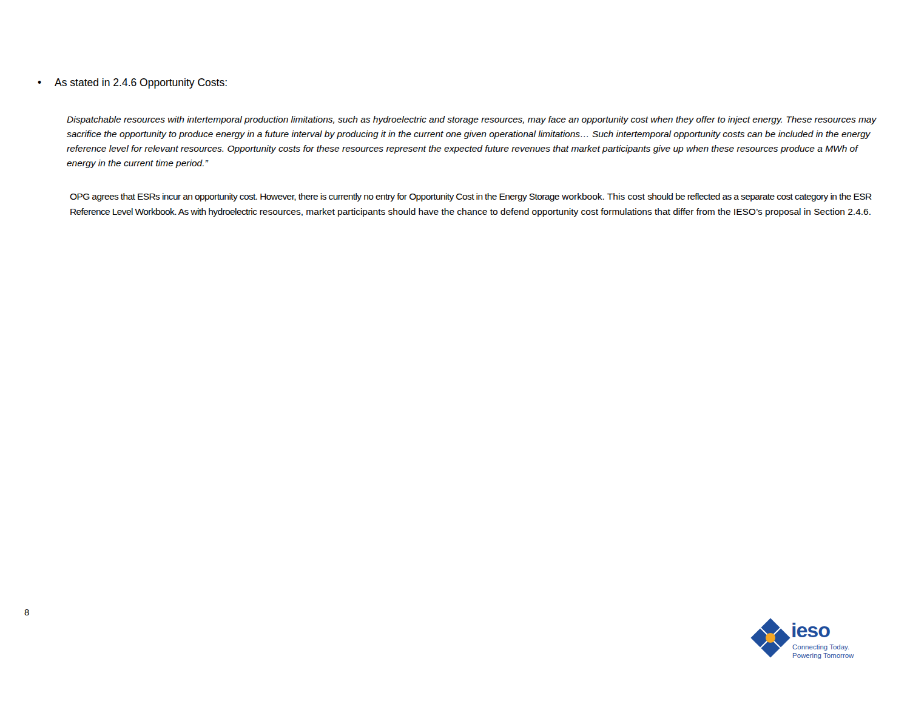As stated in 2.4.6 Opportunity Costs:
Dispatchable resources with intertemporal production limitations, such as hydroelectric and storage resources, may face an opportunity cost when they offer to inject energy. These resources may sacrifice the opportunity to produce energy in a future interval by producing it in the current one given operational limitations… Such intertemporal opportunity costs can be included in the energy reference level for relevant resources. Opportunity costs for these resources represent the expected future revenues that market participants give up when these resources produce a MWh of energy in the current time period.”
OPG agrees that ESRs incur an opportunity cost. However, there is currently no entry for Opportunity Cost in the Energy Storage workbook. This cost should be reflected as a separate cost category in the ESR Reference Level Workbook. As with hydroelectric resources, market participants should have the chance to defend opportunity cost formulations that differ from the IESO’s proposal in Section 2.4.6.
8
ieso
Connecting Today.
Powering Tomorrow